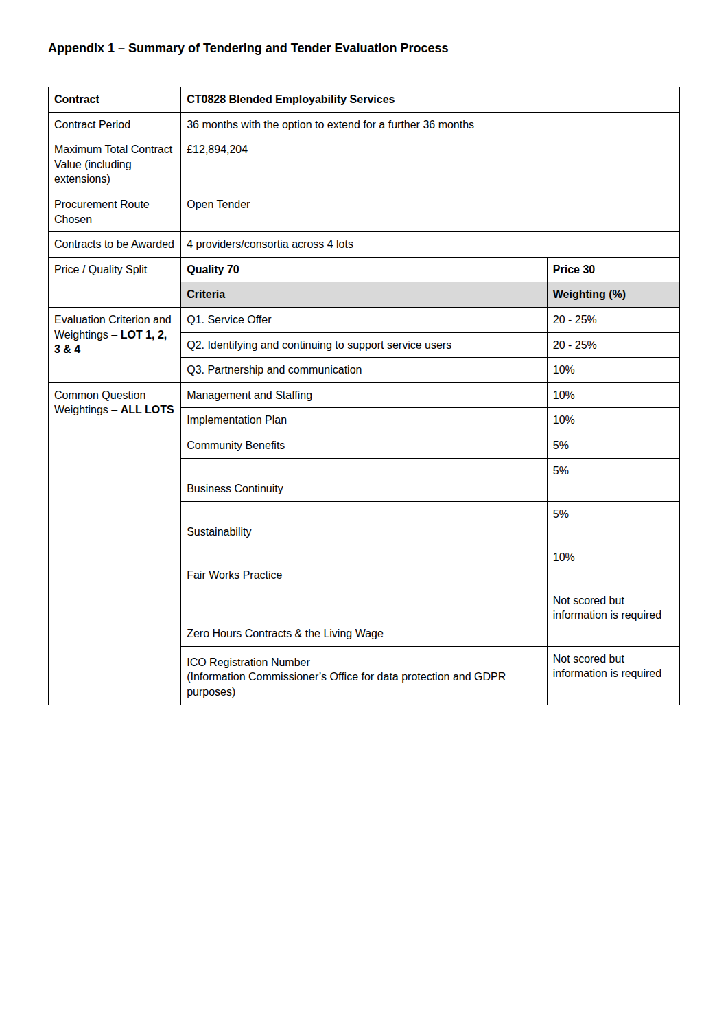Appendix 1 – Summary of Tendering and Tender Evaluation Process
| Contract | CT0828 Blended Employability Services |
| Contract Period | 36 months with the option to extend for a further 36 months |
| Maximum Total Contract Value (including extensions) | £12,894,204 |
| Procurement Route Chosen | Open Tender |
| Contracts to be Awarded | 4 providers/consortia across 4 lots |
| Price / Quality Split | Quality 70 | Price 30 |
| | Criteria | Weighting (%) |
| Evaluation Criterion and Weightings – LOT 1, 2, 3 & 4 | Q1. Service Offer | 20 - 25% |
| Q2. Identifying and continuing to support service users | 20 - 25% |
| Q3. Partnership and communication | 10% |
| Common Question Weightings – ALL LOTS | Management and Staffing | 10% |
| Implementation Plan | 10% |
| Community Benefits | 5% |
| Business Continuity | 5% |
| Sustainability | 5% |
| Fair Works Practice | 10% |
| Zero Hours Contracts & the Living Wage | Not scored but information is required |
| ICO Registration Number (Information Commissioner’s Office for data protection and GDPR purposes) | Not scored but information is required |